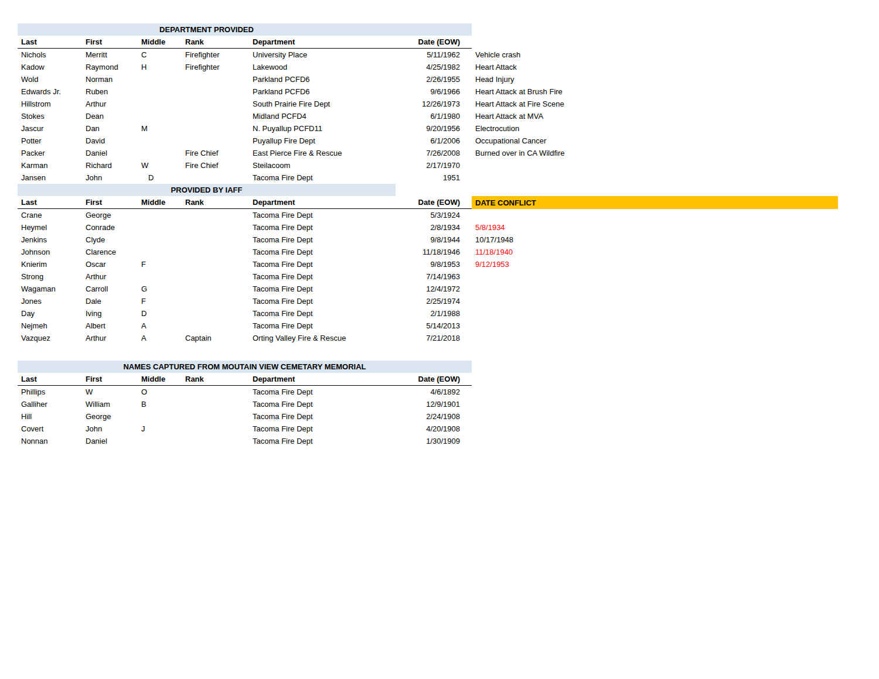| DEPARTMENT PROVIDED | | |
| Last | First | Middle | Rank | Department | Date (EOW) | |
| Nichols | Merritt | C | Firefighter | University Place | 5/11/1962 | Vehicle crash |
| Kadow | Raymond | H | Firefighter | Lakewood | 4/25/1982 | Heart Attack |
| Wold | Norman | | | Parkland PCFD6 | 2/26/1955 | Head Injury |
| Edwards Jr. | Ruben | | | Parkland PCFD6 | 9/6/1966 | Heart Attack at Brush Fire |
| Hillstrom | Arthur | | | South Prairie Fire Dept | 12/26/1973 | Heart Attack at Fire Scene |
| Stokes | Dean | | | Midland PCFD4 | 6/1/1980 | Heart Attack at MVA |
| Jascur | Dan | M | | N. Puyallup PCFD11 | 9/20/1956 | Electrocution |
| Potter | David | | | Puyallup Fire Dept | 6/1/2006 | Occupational Cancer |
| Packer | Daniel | | Fire Chief | East Pierce Fire & Rescue | 7/26/2008 | Burned over in CA Wildfire |
| Karman | Richard | W | Fire Chief | Steilacoom | 2/17/1970 | |
| Jansen | John | D | | Tacoma Fire Dept | 1951 | |
| PROVIDED BY IAFF | | |
| Last | First | Middle | Rank | Department | Date (EOW) | DATE CONFLICT |
| Crane | George | | | Tacoma Fire Dept | 5/3/1924 | |
| Heymel | Conrade | | | Tacoma Fire Dept | 2/8/1934 | 5/8/1934 |
| Jenkins | Clyde | | | Tacoma Fire Dept | 9/8/1944 | 10/17/1948 |
| Johnson | Clarence | | | Tacoma Fire Dept | 11/18/1946 | 11/18/1940 |
| Knierim | Oscar | F | | Tacoma Fire Dept | 9/8/1953 | 9/12/1953 |
| Strong | Arthur | | | Tacoma Fire Dept | 7/14/1963 | |
| Wagaman | Carroll | G | | Tacoma Fire Dept | 12/4/1972 | |
| Jones | Dale | F | | Tacoma Fire Dept | 2/25/1974 | |
| Day | Iving | D | | Tacoma Fire Dept | 2/1/1988 | |
| Nejmeh | Albert | A | | Tacoma Fire Dept | 5/14/2013 | |
| Vazquez | Arthur | A | Captain | Orting Valley Fire & Rescue | 7/21/2018 | |
| NAMES CAPTURED FROM MOUTAIN VIEW CEMETARY MEMORIAL | |
| Last | First | Middle | Rank | Department | Date (EOW) | |
| Phillips | W | O | | Tacoma Fire Dept | 4/6/1892 | |
| Galliher | William | B | | Tacoma Fire Dept | 12/9/1901 | |
| Hill | George | | | Tacoma Fire Dept | 2/24/1908 | |
| Covert | John | J | | Tacoma Fire Dept | 4/20/1908 | |
| Nonnan | Daniel | | | Tacoma Fire Dept | 1/30/1909 | |